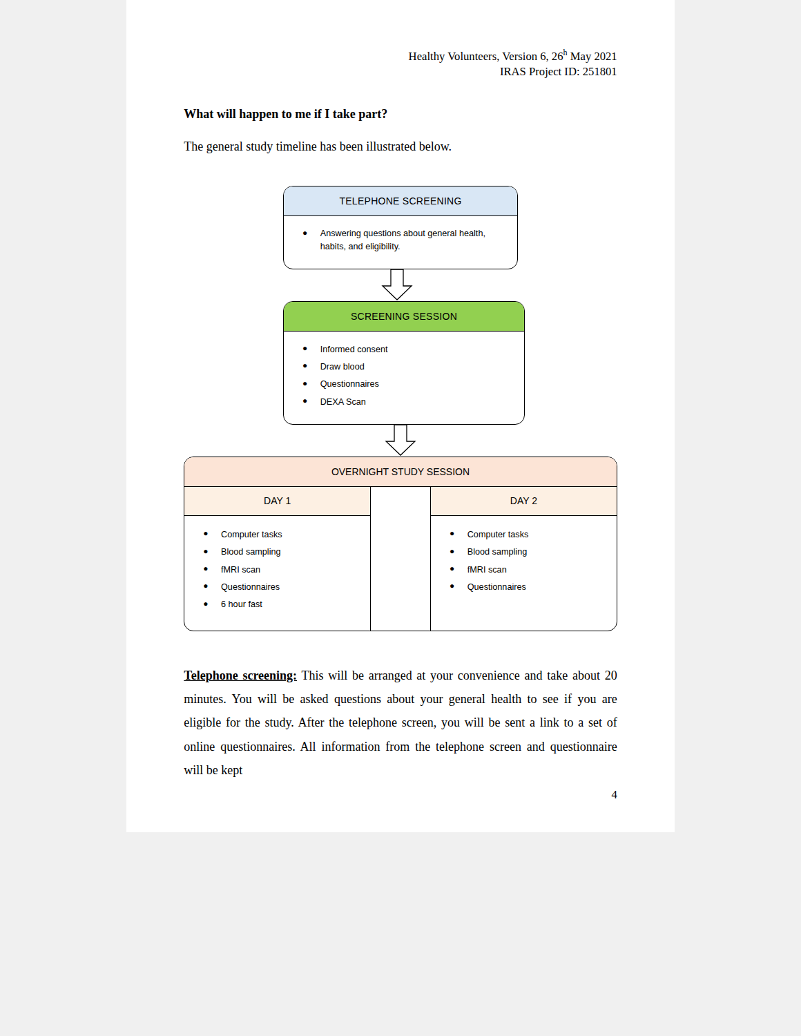Healthy Volunteers, Version 6, 26h May 2021
IRAS Project ID: 251801
What will happen to me if I take part?
The general study timeline has been illustrated below.
TELEPHONE SCREENING
Answering questions about general health, habits, and eligibility.
SCREENING SESSION
Informed consent
Draw blood
Questionnaires
DEXA Scan
OVERNIGHT STUDY SESSION
DAY 1
Computer tasks
Blood sampling
fMRI scan
Questionnaires
6 hour fast
DAY 2
Computer tasks
Blood sampling
fMRI scan
Questionnaires
Telephone screening: This will be arranged at your convenience and take about 20 minutes. You will be asked questions about your general health to see if you are eligible for the study. After the telephone screen, you will be sent a link to a set of online questionnaires. All information from the telephone screen and questionnaire will be kept
4